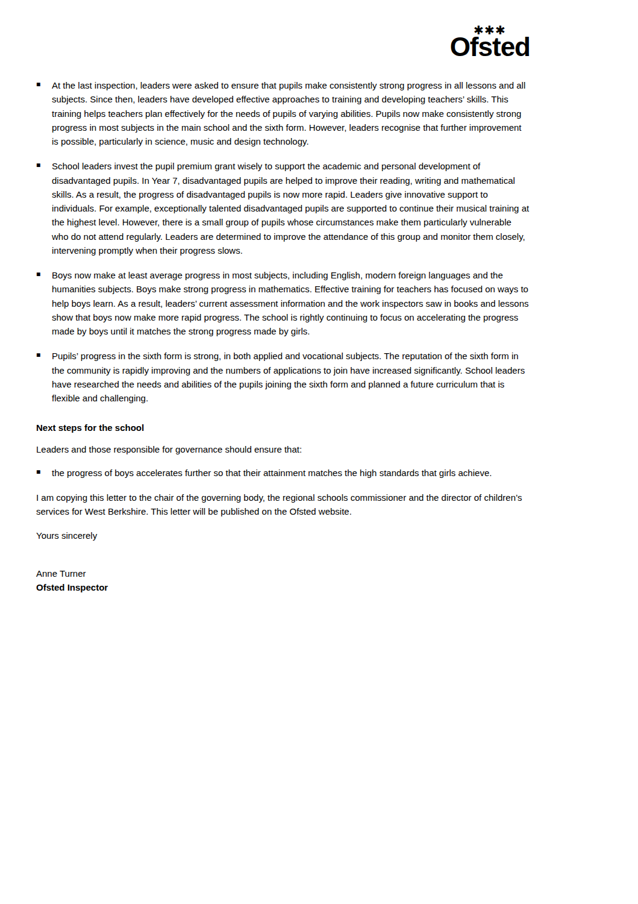✱✱✱ Ofsted
At the last inspection, leaders were asked to ensure that pupils make consistently strong progress in all lessons and all subjects. Since then, leaders have developed effective approaches to training and developing teachers’ skills. This training helps teachers plan effectively for the needs of pupils of varying abilities. Pupils now make consistently strong progress in most subjects in the main school and the sixth form. However, leaders recognise that further improvement is possible, particularly in science, music and design technology.
School leaders invest the pupil premium grant wisely to support the academic and personal development of disadvantaged pupils. In Year 7, disadvantaged pupils are helped to improve their reading, writing and mathematical skills. As a result, the progress of disadvantaged pupils is now more rapid. Leaders give innovative support to individuals. For example, exceptionally talented disadvantaged pupils are supported to continue their musical training at the highest level. However, there is a small group of pupils whose circumstances make them particularly vulnerable who do not attend regularly. Leaders are determined to improve the attendance of this group and monitor them closely, intervening promptly when their progress slows.
Boys now make at least average progress in most subjects, including English, modern foreign languages and the humanities subjects. Boys make strong progress in mathematics. Effective training for teachers has focused on ways to help boys learn. As a result, leaders’ current assessment information and the work inspectors saw in books and lessons show that boys now make more rapid progress. The school is rightly continuing to focus on accelerating the progress made by boys until it matches the strong progress made by girls.
Pupils’ progress in the sixth form is strong, in both applied and vocational subjects. The reputation of the sixth form in the community is rapidly improving and the numbers of applications to join have increased significantly. School leaders have researched the needs and abilities of the pupils joining the sixth form and planned a future curriculum that is flexible and challenging.
Next steps for the school
Leaders and those responsible for governance should ensure that:
the progress of boys accelerates further so that their attainment matches the high standards that girls achieve.
I am copying this letter to the chair of the governing body, the regional schools commissioner and the director of children’s services for West Berkshire. This letter will be published on the Ofsted website.
Yours sincerely
Anne Turner
Ofsted Inspector